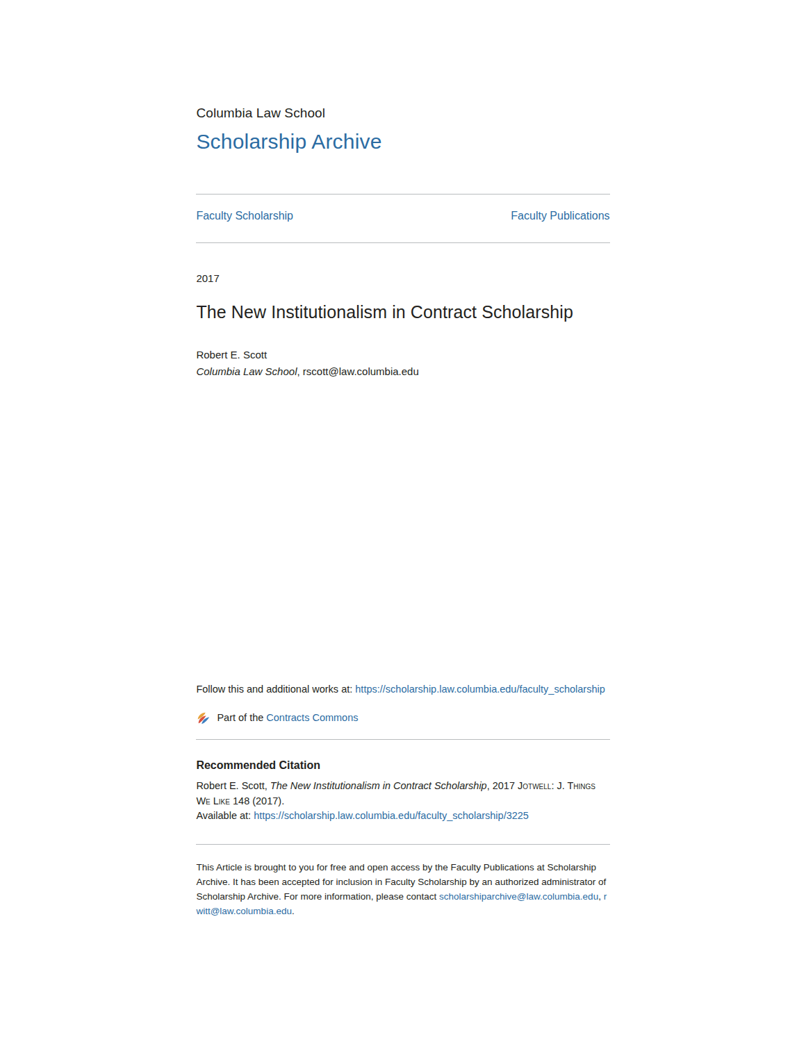Columbia Law School
Scholarship Archive
Faculty Scholarship Faculty Publications
2017
The New Institutionalism in Contract Scholarship
Robert E. Scott
Columbia Law School, rscott@law.columbia.edu
Follow this and additional works at: https://scholarship.law.columbia.edu/faculty_scholarship
Part of the Contracts Commons
Recommended Citation
Robert E. Scott, The New Institutionalism in Contract Scholarship, 2017 Jotwell: J. Things We Like 148 (2017).
Available at: https://scholarship.law.columbia.edu/faculty_scholarship/3225
This Article is brought to you for free and open access by the Faculty Publications at Scholarship Archive. It has been accepted for inclusion in Faculty Scholarship by an authorized administrator of Scholarship Archive. For more information, please contact scholarshiparchive@law.columbia.edu, rwitt@law.columbia.edu.